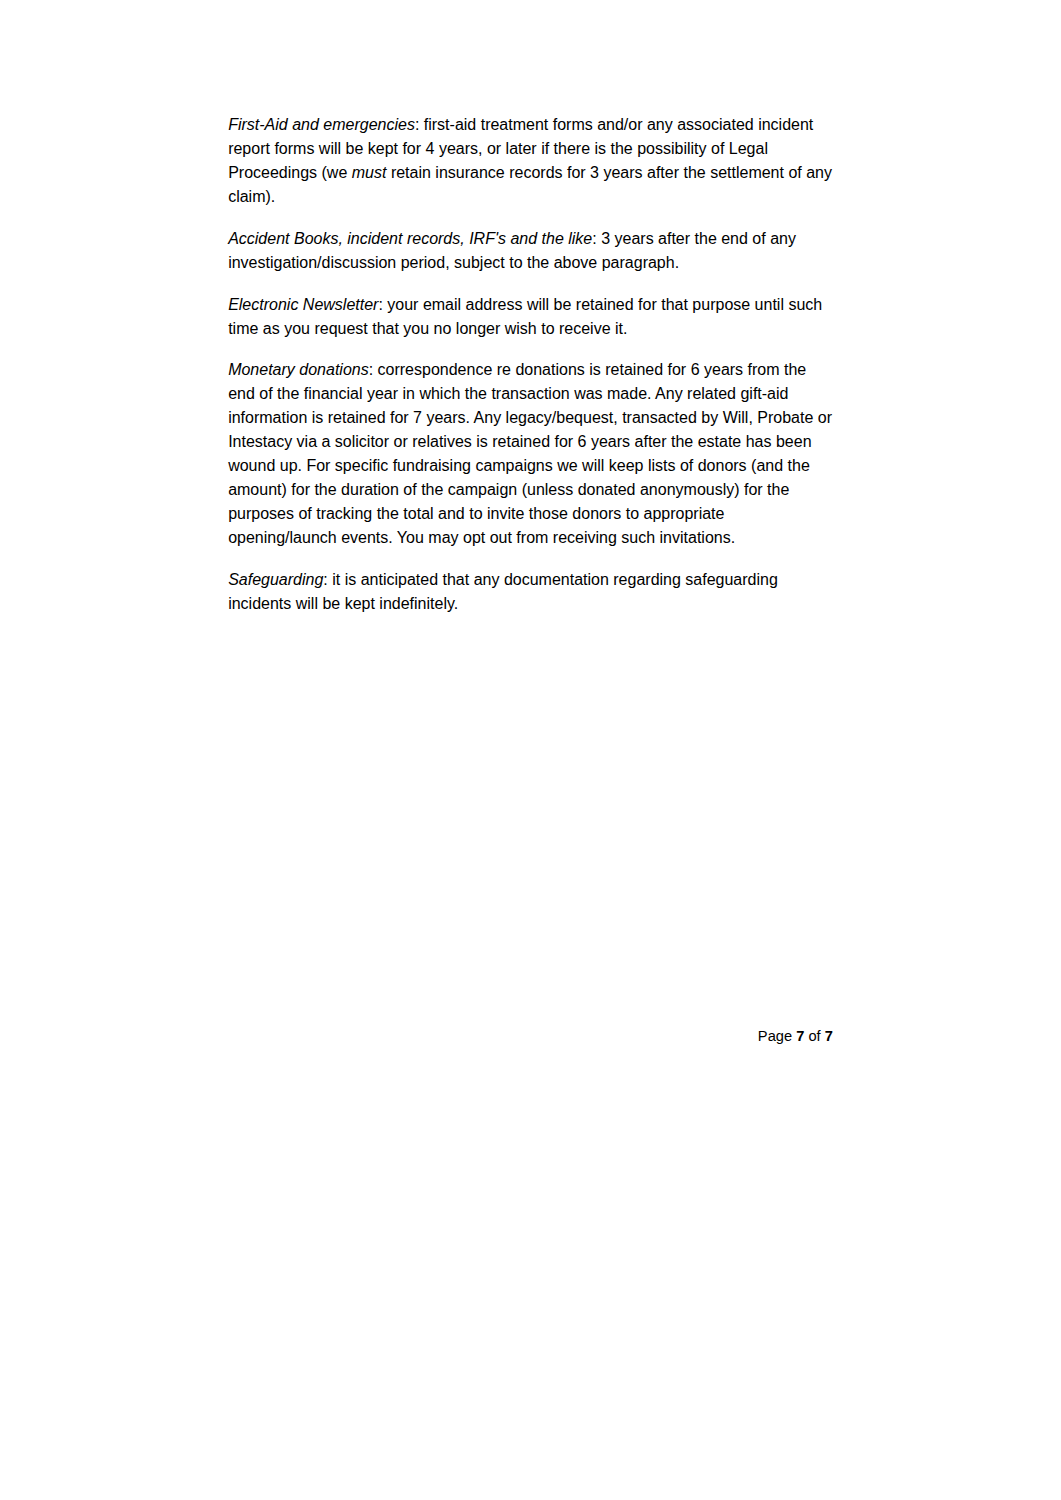First-Aid and emergencies: first-aid treatment forms and/or any associated incident report forms will be kept for 4 years, or later if there is the possibility of Legal Proceedings (we must retain insurance records for 3 years after the settlement of any claim).
Accident Books, incident records, IRF's and the like: 3 years after the end of any investigation/discussion period, subject to the above paragraph.
Electronic Newsletter: your email address will be retained for that purpose until such time as you request that you no longer wish to receive it.
Monetary donations: correspondence re donations is retained for 6 years from the end of the financial year in which the transaction was made. Any related gift-aid information is retained for 7 years. Any legacy/bequest, transacted by Will, Probate or Intestacy via a solicitor or relatives is retained for 6 years after the estate has been wound up. For specific fundraising campaigns we will keep lists of donors (and the amount) for the duration of the campaign (unless donated anonymously) for the purposes of tracking the total and to invite those donors to appropriate opening/launch events. You may opt out from receiving such invitations.
Safeguarding: it is anticipated that any documentation regarding safeguarding incidents will be kept indefinitely.
Page 7 of 7